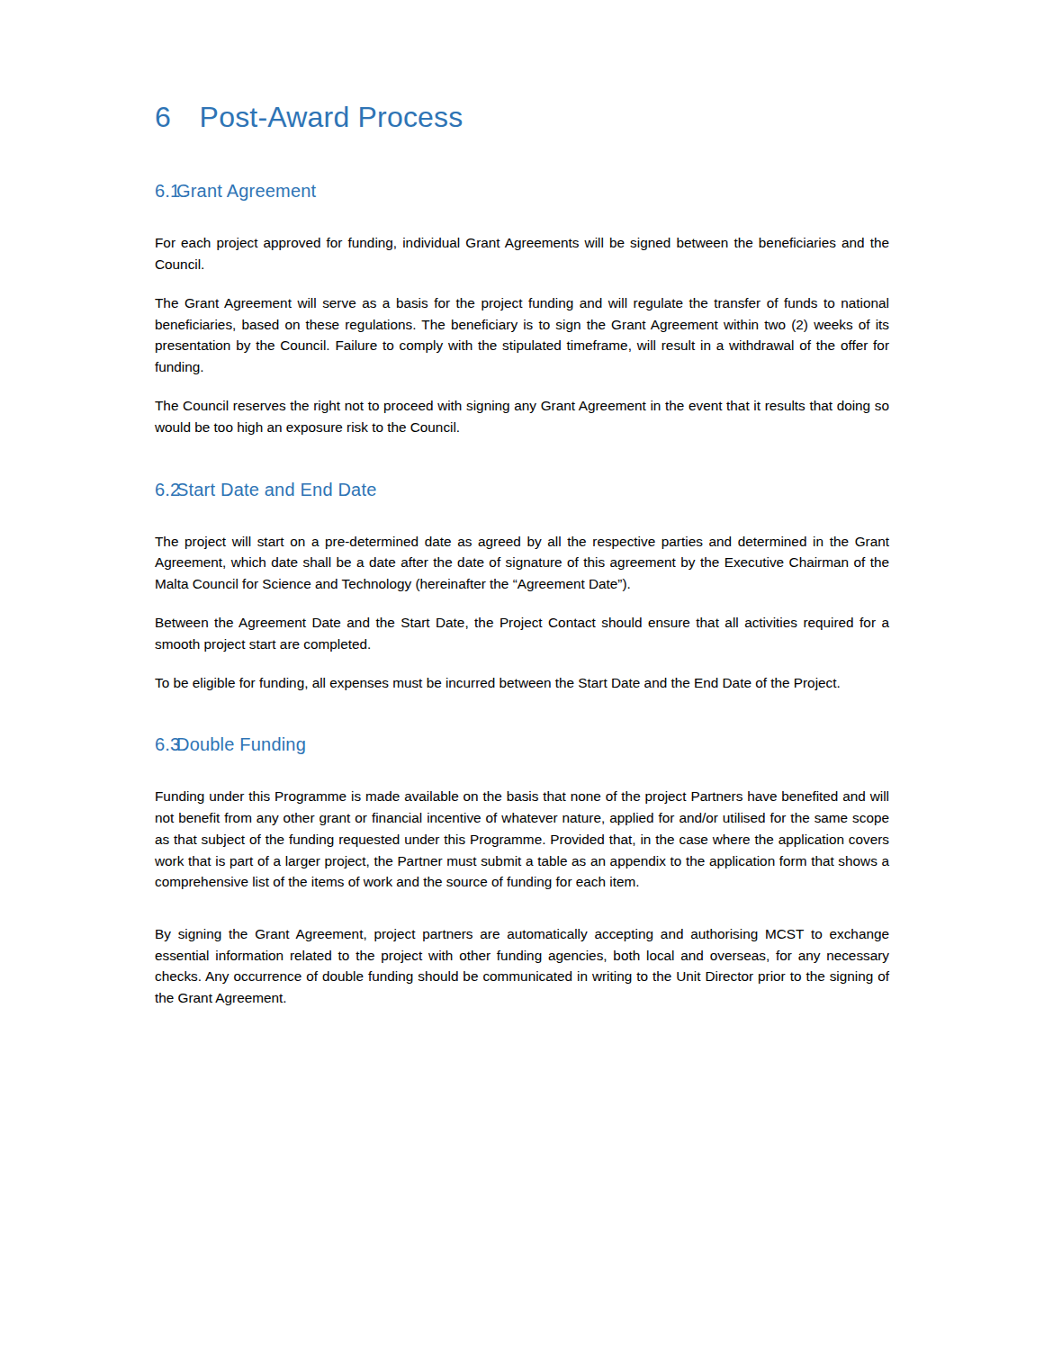6 Post-Award Process
6.1 Grant Agreement
For each project approved for funding, individual Grant Agreements will be signed between the beneficiaries and the Council.
The Grant Agreement will serve as a basis for the project funding and will regulate the transfer of funds to national beneficiaries, based on these regulations. The beneficiary is to sign the Grant Agreement within two (2) weeks of its presentation by the Council. Failure to comply with the stipulated timeframe, will result in a withdrawal of the offer for funding.
The Council reserves the right not to proceed with signing any Grant Agreement in the event that it results that doing so would be too high an exposure risk to the Council.
6.2 Start Date and End Date
The project will start on a pre-determined date as agreed by all the respective parties and determined in the Grant Agreement, which date shall be a date after the date of signature of this agreement by the Executive Chairman of the Malta Council for Science and Technology (hereinafter the “Agreement Date”).
Between the Agreement Date and the Start Date, the Project Contact should ensure that all activities required for a smooth project start are completed.
To be eligible for funding, all expenses must be incurred between the Start Date and the End Date of the Project.
6.3 Double Funding
Funding under this Programme is made available on the basis that none of the project Partners have benefited and will not benefit from any other grant or financial incentive of whatever nature, applied for and/or utilised for the same scope as that subject of the funding requested under this Programme. Provided that, in the case where the application covers work that is part of a larger project, the Partner must submit a table as an appendix to the application form that shows a comprehensive list of the items of work and the source of funding for each item.
By signing the Grant Agreement, project partners are automatically accepting and authorising MCST to exchange essential information related to the project with other funding agencies, both local and overseas, for any necessary checks. Any occurrence of double funding should be communicated in writing to the Unit Director prior to the signing of the Grant Agreement.